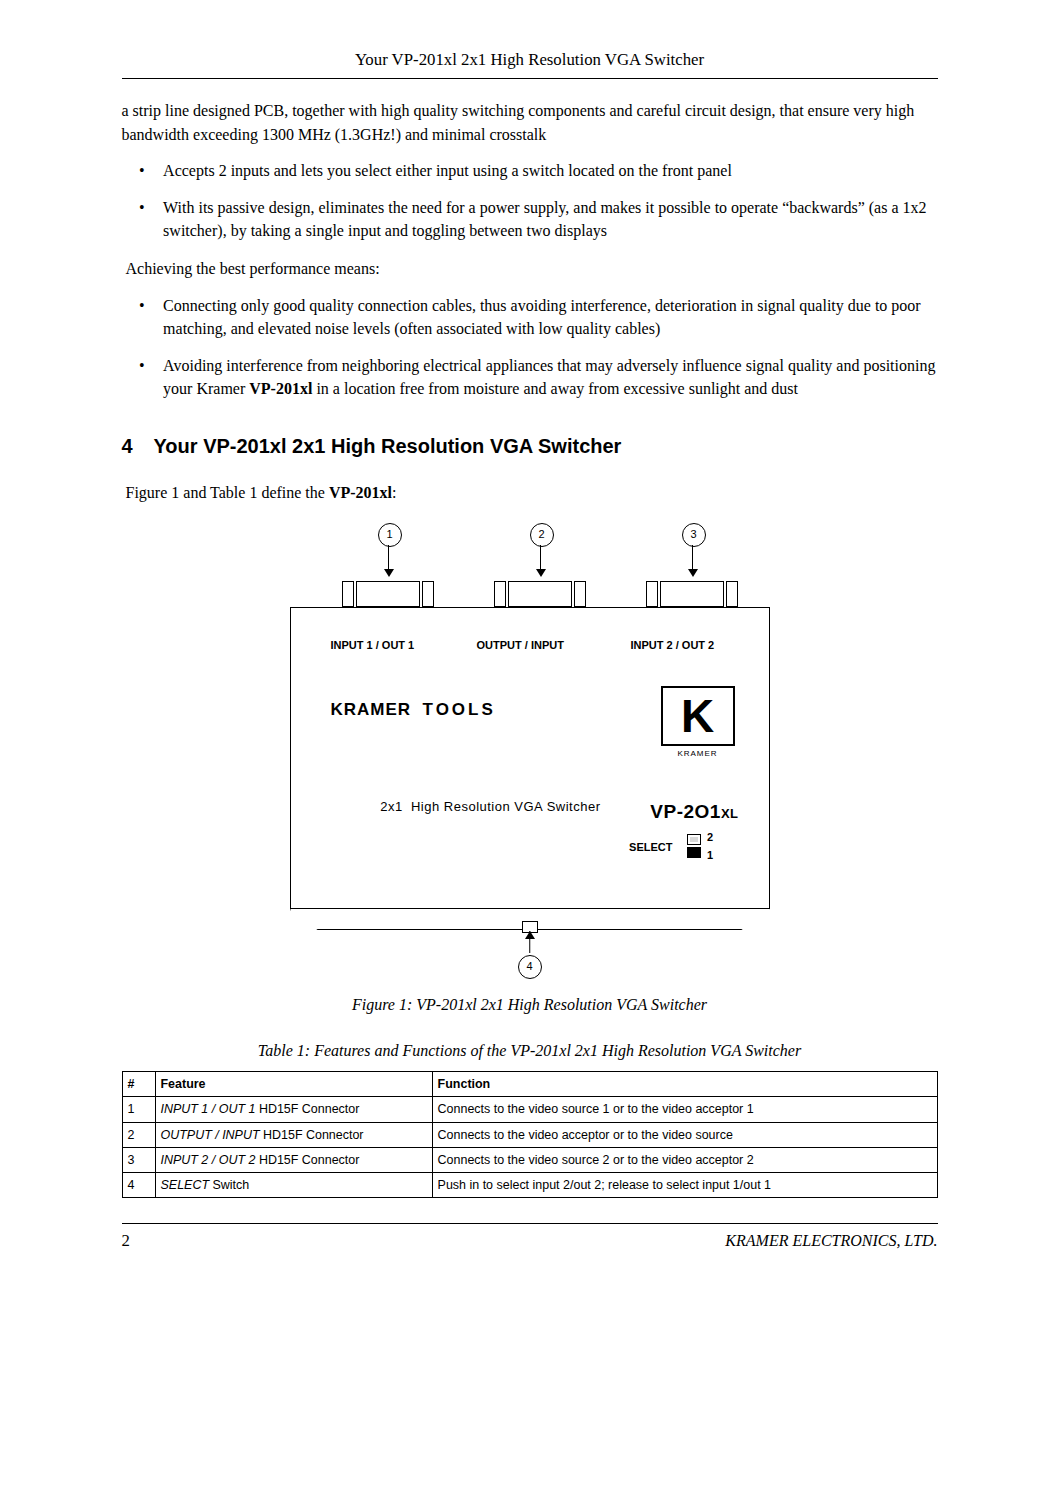Your VP-201xl 2x1 High Resolution VGA Switcher
a strip line designed PCB, together with high quality switching components and careful circuit design, that ensure very high bandwidth exceeding 1300 MHz (1.3GHz!) and minimal crosstalk
Accepts 2 inputs and lets you select either input using a switch located on the front panel
With its passive design, eliminates the need for a power supply, and makes it possible to operate “backwards” (as a 1x2 switcher), by taking a single input and toggling between two displays
Achieving the best performance means:
Connecting only good quality connection cables, thus avoiding interference, deterioration in signal quality due to poor matching, and elevated noise levels (often associated with low quality cables)
Avoiding interference from neighboring electrical appliances that may adversely influence signal quality and positioning your Kramer VP-201xl in a location free from moisture and away from excessive sunlight and dust
4 Your VP-201xl 2x1 High Resolution VGA Switcher
Figure 1 and Table 1 define the VP-201xl:
1
2
3
INPUT 1 / OUT 1 OUTPUT / INPUT INPUT 2 / OUT 2
KRAMER TOOLS
KRAMER
VP-2O1XL 2x1 High Resolution VGA Switcher
SELECT
2 1
4
Figure 1: VP-201xl 2x1 High Resolution VGA Switcher
Table 1: Features and Functions of the VP-201xl 2x1 High Resolution VGA Switcher
| # | Feature | Function |
| --- | --- | --- |
| 1 | INPUT 1 / OUT 1 HD15F Connector | Connects to the video source 1 or to the video acceptor 1 |
| 2 | OUTPUT / INPUT HD15F Connector | Connects to the video acceptor or to the video source |
| 3 | INPUT 2 / OUT 2 HD15F Connector | Connects to the video source 2 or to the video acceptor 2 |
| 4 | SELECT Switch | Push in to select input 2/out 2; release to select input 1/out 1 |
2 KRAMER ELECTRONICS, LTD.